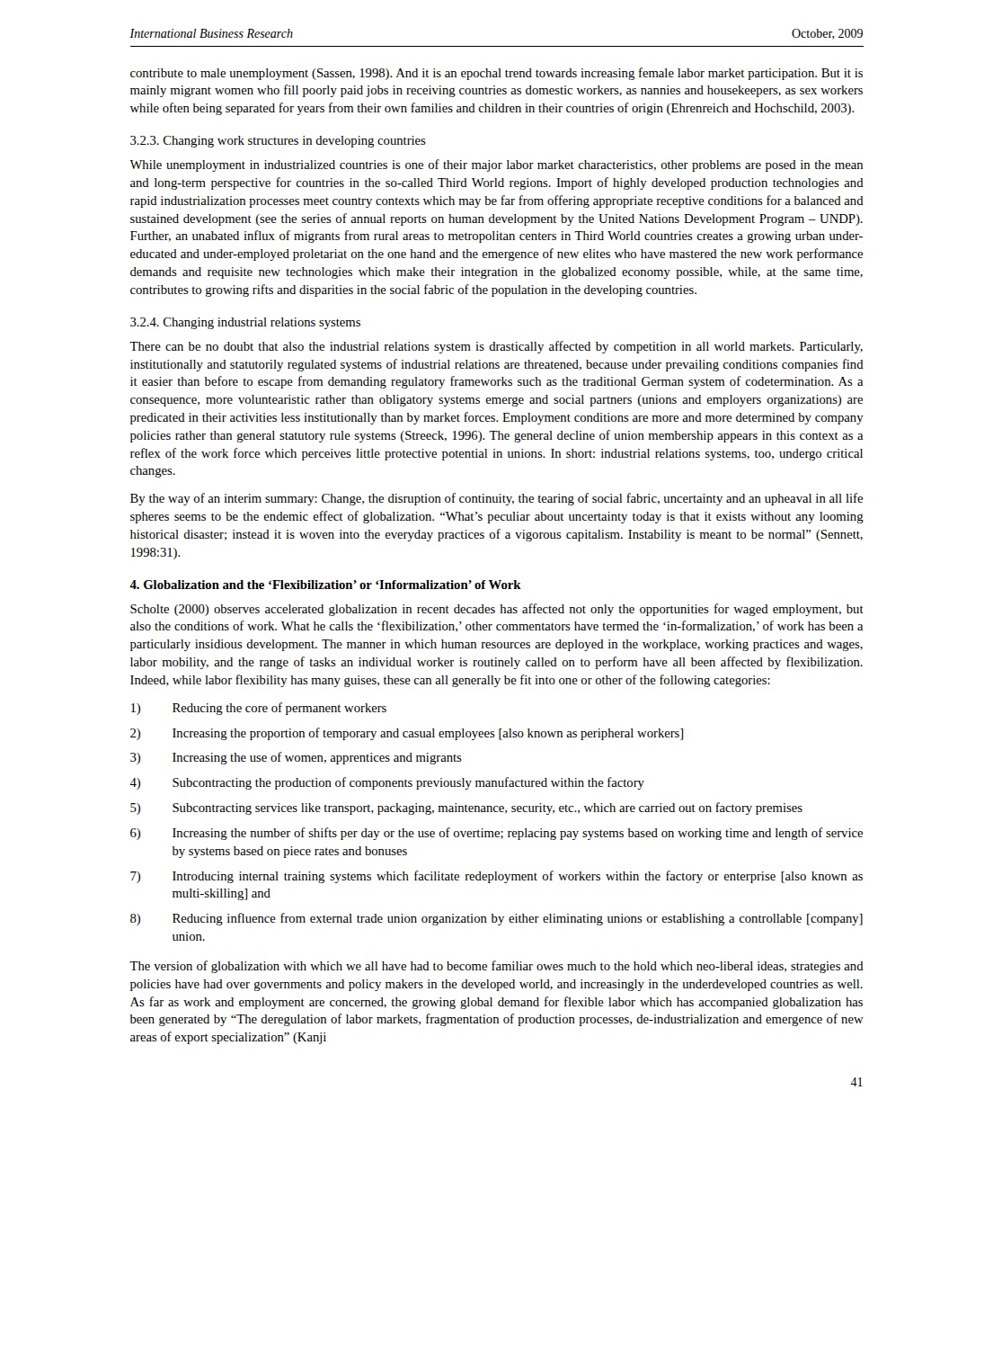International Business Research October, 2009
contribute to male unemployment (Sassen, 1998). And it is an epochal trend towards increasing female labor market participation. But it is mainly migrant women who fill poorly paid jobs in receiving countries as domestic workers, as nannies and housekeepers, as sex workers while often being separated for years from their own families and children in their countries of origin (Ehrenreich and Hochschild, 2003).
3.2.3. Changing work structures in developing countries
While unemployment in industrialized countries is one of their major labor market characteristics, other problems are posed in the mean and long-term perspective for countries in the so-called Third World regions. Import of highly developed production technologies and rapid industrialization processes meet country contexts which may be far from offering appropriate receptive conditions for a balanced and sustained development (see the series of annual reports on human development by the United Nations Development Program – UNDP). Further, an unabated influx of migrants from rural areas to metropolitan centers in Third World countries creates a growing urban under-educated and under-employed proletariat on the one hand and the emergence of new elites who have mastered the new work performance demands and requisite new technologies which make their integration in the globalized economy possible, while, at the same time, contributes to growing rifts and disparities in the social fabric of the population in the developing countries.
3.2.4. Changing industrial relations systems
There can be no doubt that also the industrial relations system is drastically affected by competition in all world markets. Particularly, institutionally and statutorily regulated systems of industrial relations are threatened, because under prevailing conditions companies find it easier than before to escape from demanding regulatory frameworks such as the traditional German system of codetermination. As a consequence, more voluntearistic rather than obligatory systems emerge and social partners (unions and employers organizations) are predicated in their activities less institutionally than by market forces. Employment conditions are more and more determined by company policies rather than general statutory rule systems (Streeck, 1996). The general decline of union membership appears in this context as a reflex of the work force which perceives little protective potential in unions. In short: industrial relations systems, too, undergo critical changes.
By the way of an interim summary: Change, the disruption of continuity, the tearing of social fabric, uncertainty and an upheaval in all life spheres seems to be the endemic effect of globalization. “What’s peculiar about uncertainty today is that it exists without any looming historical disaster; instead it is woven into the everyday practices of a vigorous capitalism. Instability is meant to be normal” (Sennett, 1998:31).
4. Globalization and the ‘Flexibilization’ or ‘Informalization’ of Work
Scholte (2000) observes accelerated globalization in recent decades has affected not only the opportunities for waged employment, but also the conditions of work. What he calls the ‘flexibilization,’ other commentators have termed the ‘in-formalization,’ of work has been a particularly insidious development. The manner in which human resources are deployed in the workplace, working practices and wages, labor mobility, and the range of tasks an individual worker is routinely called on to perform have all been affected by flexibilization. Indeed, while labor flexibility has many guises, these can all generally be fit into one or other of the following categories:
Reducing the core of permanent workers
Increasing the proportion of temporary and casual employees [also known as peripheral workers]
Increasing the use of women, apprentices and migrants
Subcontracting the production of components previously manufactured within the factory
Subcontracting services like transport, packaging, maintenance, security, etc., which are carried out on factory premises
Increasing the number of shifts per day or the use of overtime; replacing pay systems based on working time and length of service by systems based on piece rates and bonuses
Introducing internal training systems which facilitate redeployment of workers within the factory or enterprise [also known as multi-skilling] and
Reducing influence from external trade union organization by either eliminating unions or establishing a controllable [company] union.
The version of globalization with which we all have had to become familiar owes much to the hold which neo-liberal ideas, strategies and policies have had over governments and policy makers in the developed world, and increasingly in the underdeveloped countries as well. As far as work and employment are concerned, the growing global demand for flexible labor which has accompanied globalization has been generated by “The deregulation of labor markets, fragmentation of production processes, de-industrialization and emergence of new areas of export specialization” (Kanji
41